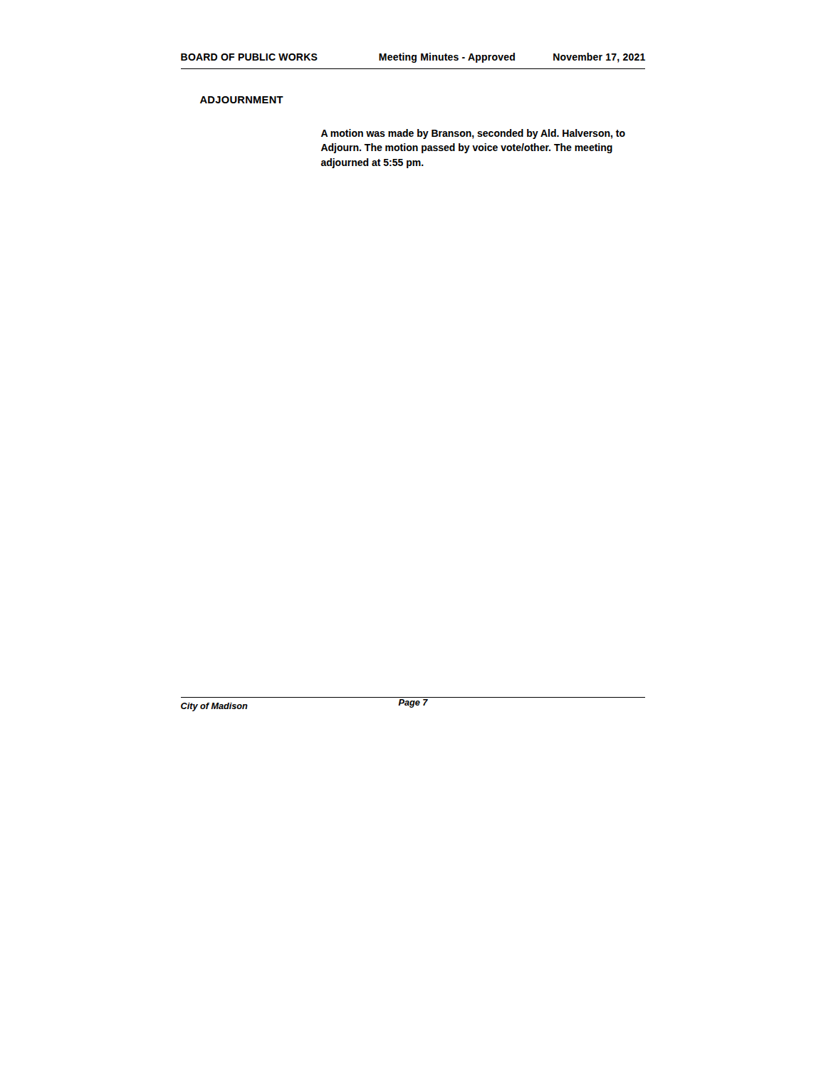BOARD OF PUBLIC WORKS
Meeting Minutes - Approved
November 17, 2021
ADJOURNMENT
A motion was made by Branson, seconded by Ald. Halverson, to Adjourn. The motion passed by voice vote/other. The meeting adjourned at 5:55 pm.
City of Madison
Page 7